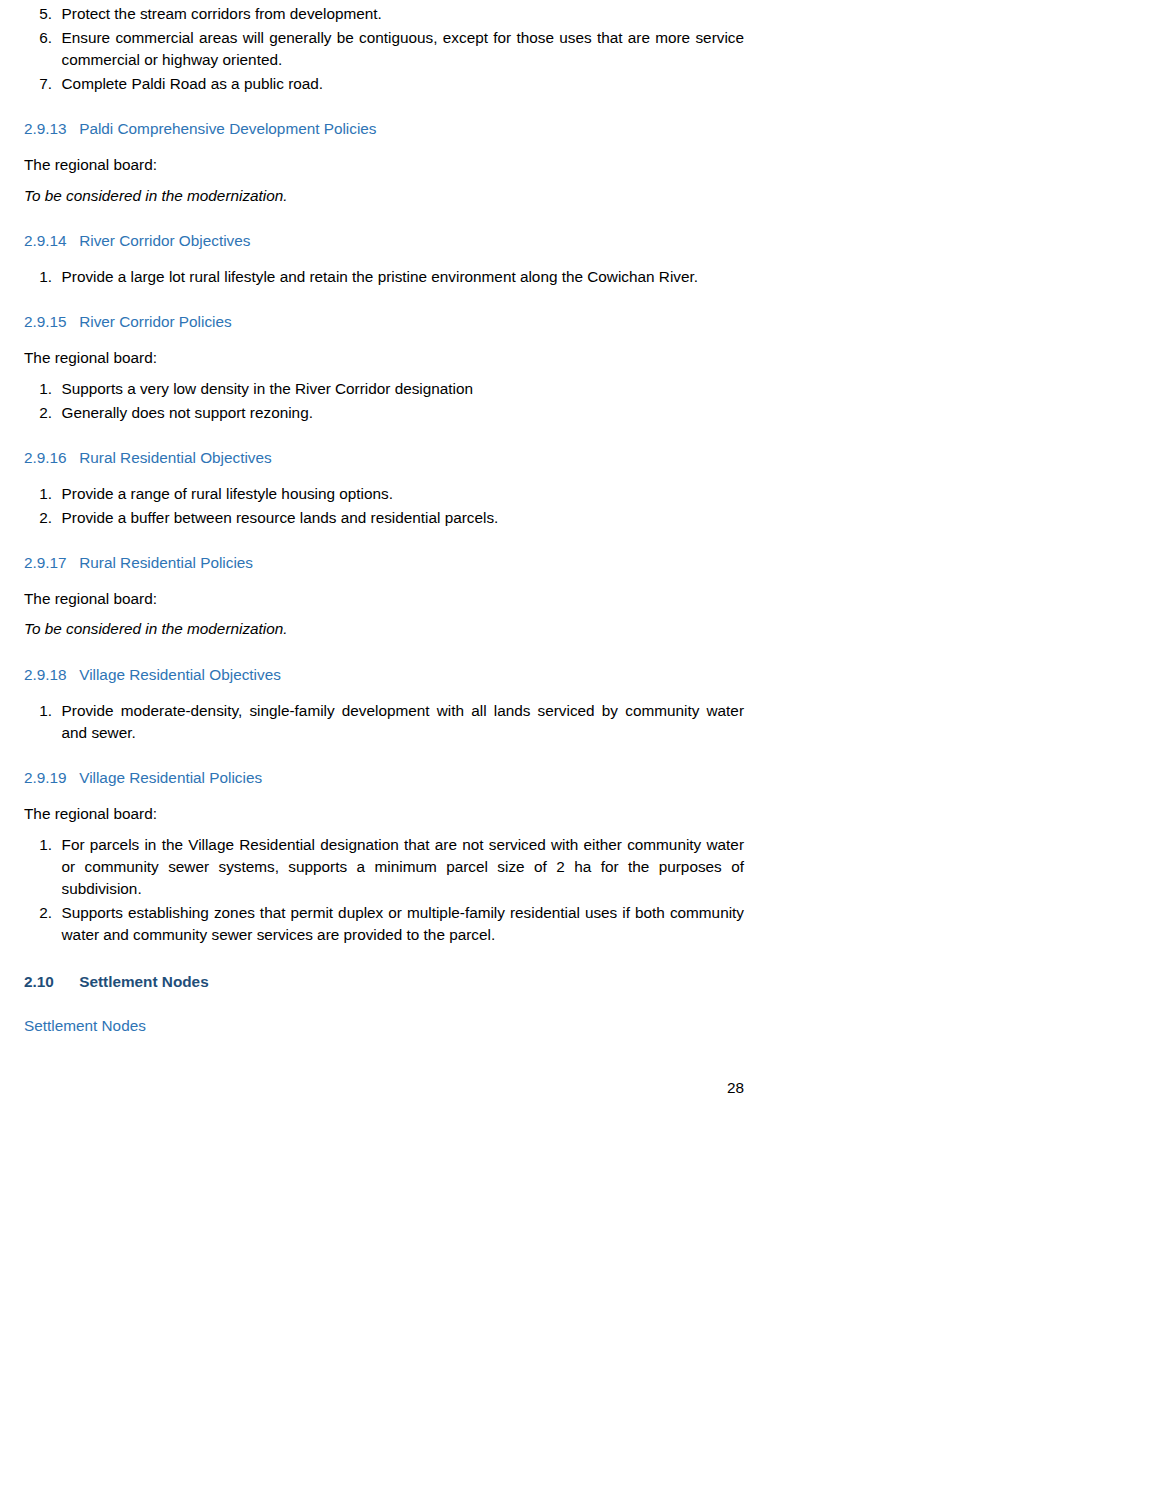Protect the stream corridors from development.
Ensure commercial areas will generally be contiguous, except for those uses that are more service commercial or highway oriented.
Complete Paldi Road as a public road.
2.9.13 Paldi Comprehensive Development Policies
The regional board:
To be considered in the modernization.
2.9.14 River Corridor Objectives
Provide a large lot rural lifestyle and retain the pristine environment along the Cowichan River.
2.9.15 River Corridor Policies
The regional board:
Supports a very low density in the River Corridor designation
Generally does not support rezoning.
2.9.16 Rural Residential Objectives
Provide a range of rural lifestyle housing options.
Provide a buffer between resource lands and residential parcels.
2.9.17 Rural Residential Policies
The regional board:
To be considered in the modernization.
2.9.18 Village Residential Objectives
Provide moderate-density, single-family development with all lands serviced by community water and sewer.
2.9.19 Village Residential Policies
The regional board:
For parcels in the Village Residential designation that are not serviced with either community water or community sewer systems, supports a minimum parcel size of 2 ha for the purposes of subdivision.
Supports establishing zones that permit duplex or multiple-family residential uses if both community water and community sewer services are provided to the parcel.
2.10 Settlement Nodes
Settlement Nodes
28